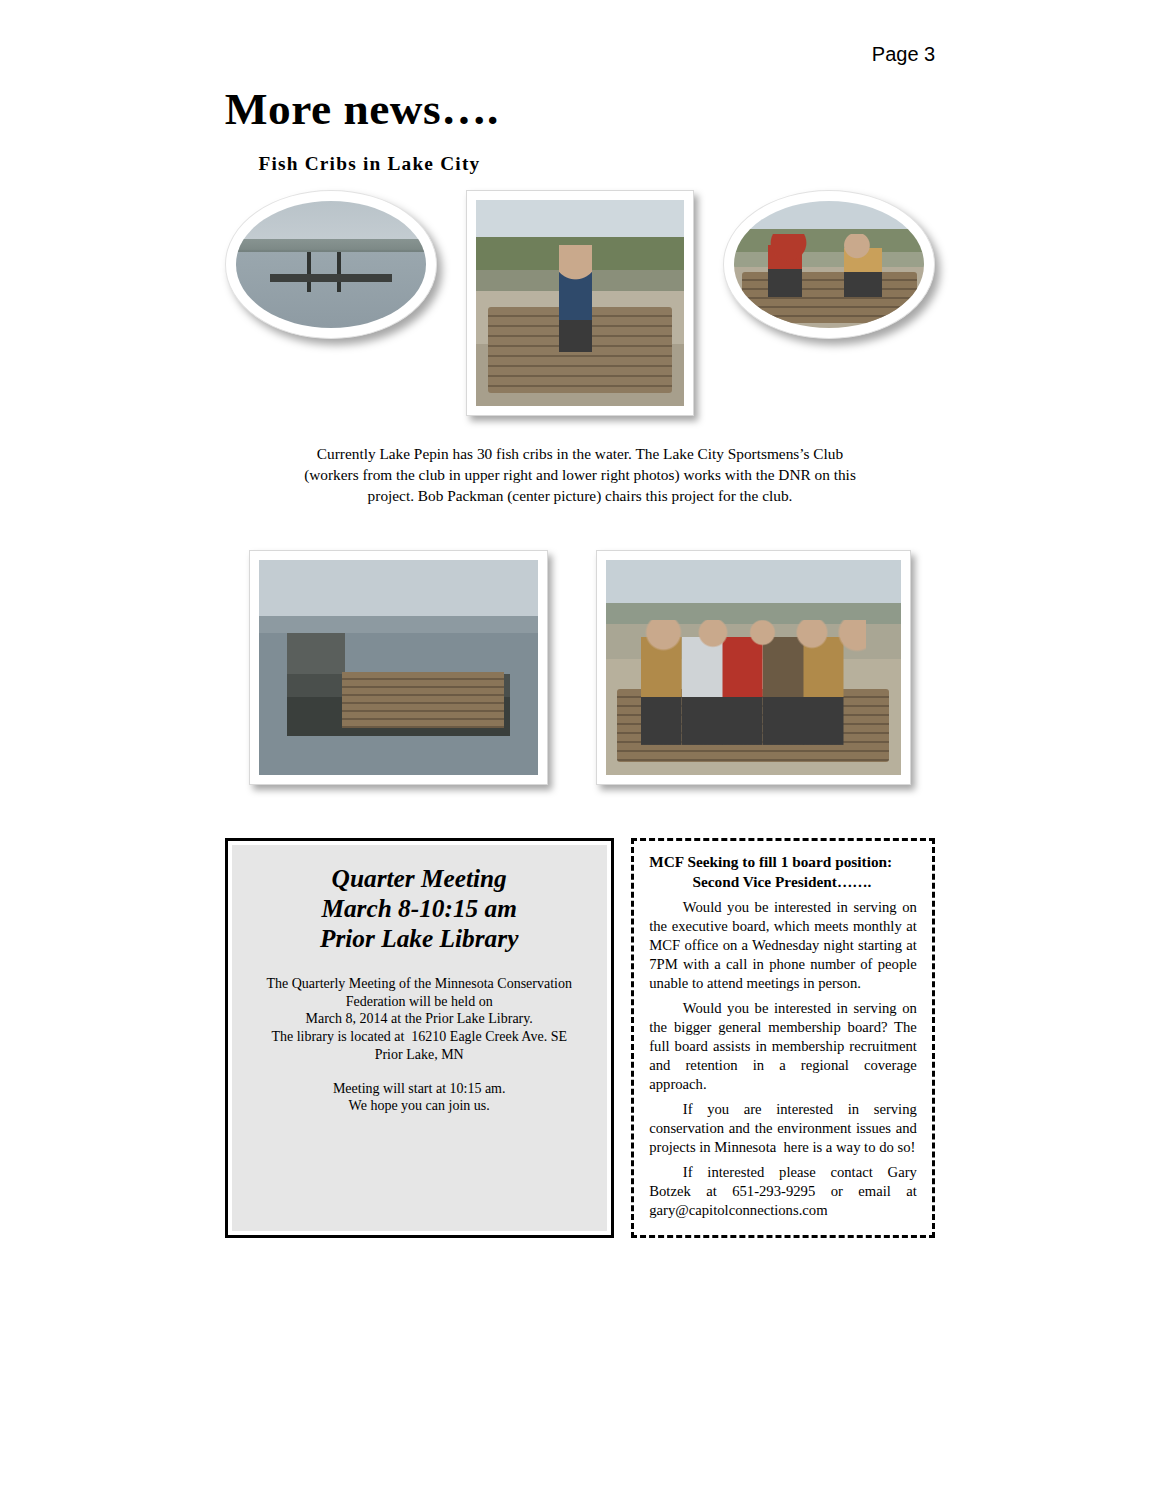Page 3
More news….
Fish Cribs in Lake City
Currently Lake Pepin has 30 fish cribs in the water. The Lake City Sportsmens’s Club
(workers from the club in upper right and lower right photos) works with the DNR on this
project. Bob Packman (center picture) chairs this project for the club.
Quarter Meeting
March 8-10:15 am
Prior Lake Library
The Quarterly Meeting of the Minnesota Conservation Federation will be held on
March 8, 2014 at the Prior Lake Library.
The library is located at 16210 Eagle Creek Ave. SE
Prior Lake, MN
Meeting will start at 10:15 am.
We hope you can join us.
MCF Seeking to fill 1 board position: Second Vice President…….
Would you be interested in serving on the executive board, which meets monthly at MCF office on a Wednesday night starting at 7PM with a call in phone number of people unable to attend meetings in person.
Would you be interested in serving on the bigger general membership board? The full board assists in membership recruitment and retention in a regional coverage approach.
If you are interested in serving conservation and the environment issues and projects in Minnesota here is a way to do so!
If interested please contact Gary Botzek at 651-293-9295 or email at gary@capitolconnections.com